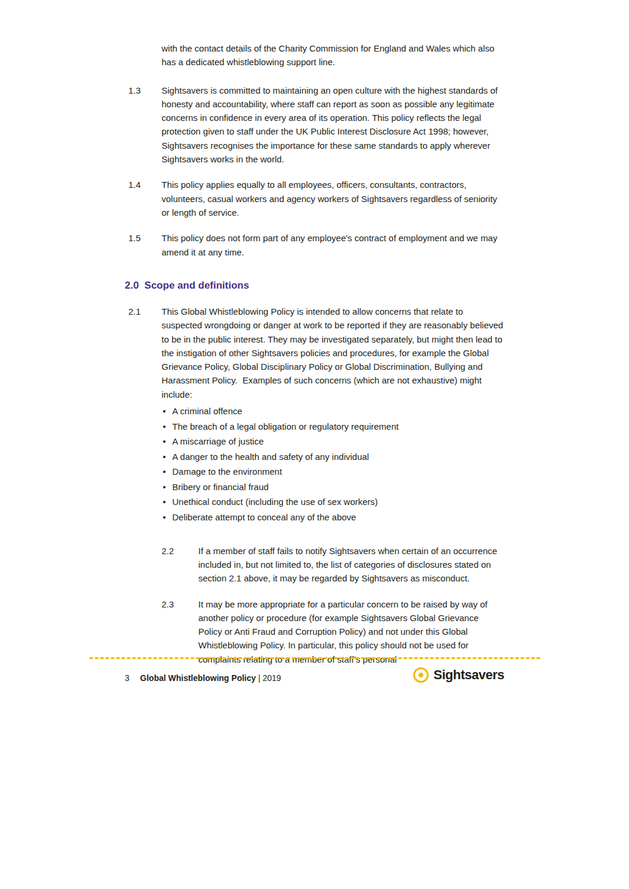with the contact details of the Charity Commission for England and Wales which also has a dedicated whistleblowing support line.
1.3
Sightsavers is committed to maintaining an open culture with the highest standards of honesty and accountability, where staff can report as soon as possible any legitimate concerns in confidence in every area of its operation. This policy reflects the legal protection given to staff under the UK Public Interest Disclosure Act 1998; however, Sightsavers recognises the importance for these same standards to apply wherever Sightsavers works in the world.
1.4
This policy applies equally to all employees, officers, consultants, contractors, volunteers, casual workers and agency workers of Sightsavers regardless of seniority or length of service.
1.5
This policy does not form part of any employee's contract of employment and we may amend it at any time.
2.0 Scope and definitions
2.1
This Global Whistleblowing Policy is intended to allow concerns that relate to suspected wrongdoing or danger at work to be reported if they are reasonably believed to be in the public interest. They may be investigated separately, but might then lead to the instigation of other Sightsavers policies and procedures, for example the Global Grievance Policy, Global Disciplinary Policy or Global Discrimination, Bullying and Harassment Policy. Examples of such concerns (which are not exhaustive) might include:
A criminal offence
The breach of a legal obligation or regulatory requirement
A miscarriage of justice
A danger to the health and safety of any individual
Damage to the environment
Bribery or financial fraud
Unethical conduct (including the use of sex workers)
Deliberate attempt to conceal any of the above
2.2
If a member of staff fails to notify Sightsavers when certain of an occurrence included in, but not limited to, the list of categories of disclosures stated on section 2.1 above, it may be regarded by Sightsavers as misconduct.
2.3
It may be more appropriate for a particular concern to be raised by way of another policy or procedure (for example Sightsavers Global Grievance Policy or Anti Fraud and Corruption Policy) and not under this Global Whistleblowing Policy. In particular, this policy should not be used for complaints relating to a member of staff’s personal
3 Global Whistleblowing Policy | 2019
Sightsavers